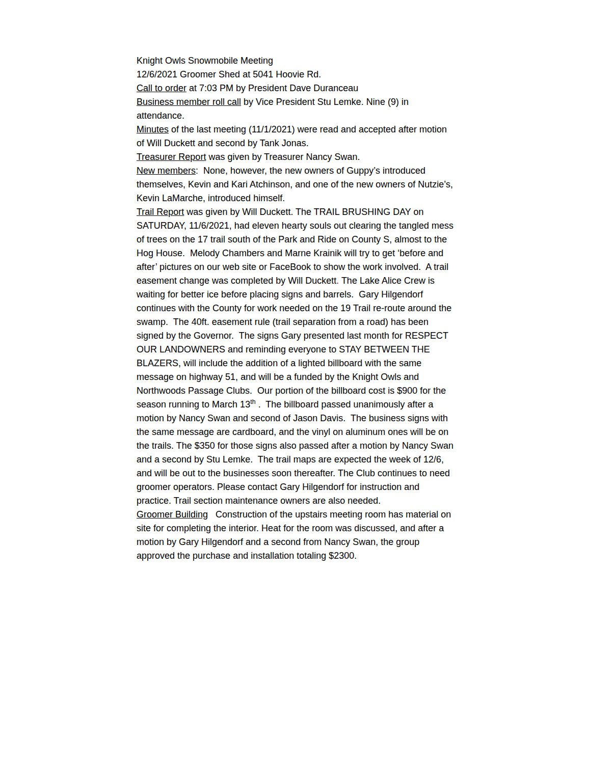Knight Owls Snowmobile Meeting
12/6/2021 Groomer Shed at 5041 Hoovie Rd.
Call to order at 7:03 PM by President Dave Duranceau
Business member roll call by Vice President Stu Lemke. Nine (9) in attendance.
Minutes of the last meeting (11/1/2021) were read and accepted after motion of Will Duckett and second by Tank Jonas.
Treasurer Report was given by Treasurer Nancy Swan.
New members: None, however, the new owners of Guppy’s introduced themselves, Kevin and Kari Atchinson, and one of the new owners of Nutzie’s, Kevin LaMarche, introduced himself.
Trail Report was given by Will Duckett. The TRAIL BRUSHING DAY on SATURDAY, 11/6/2021, had eleven hearty souls out clearing the tangled mess of trees on the 17 trail south of the Park and Ride on County S, almost to the Hog House. Melody Chambers and Marne Krainik will try to get ‘before and after’ pictures on our web site or FaceBook to show the work involved. A trail easement change was completed by Will Duckett. The Lake Alice Crew is waiting for better ice before placing signs and barrels. Gary Hilgendorf continues with the County for work needed on the 19 Trail re-route around the swamp. The 40ft. easement rule (trail separation from a road) has been signed by the Governor. The signs Gary presented last month for RESPECT OUR LANDOWNERS and reminding everyone to STAY BETWEEN THE BLAZERS, will include the addition of a lighted billboard with the same message on highway 51, and will be a funded by the Knight Owls and Northwoods Passage Clubs. Our portion of the billboard cost is $900 for the season running to March 13th . The billboard passed unanimously after a motion by Nancy Swan and second of Jason Davis. The business signs with the same message are cardboard, and the vinyl on aluminum ones will be on the trails. The $350 for those signs also passed after a motion by Nancy Swan and a second by Stu Lemke. The trail maps are expected the week of 12/6, and will be out to the businesses soon thereafter. The Club continues to need groomer operators. Please contact Gary Hilgendorf for instruction and practice. Trail section maintenance owners are also needed.
Groomer Building Construction of the upstairs meeting room has material on site for completing the interior. Heat for the room was discussed, and after a motion by Gary Hilgendorf and a second from Nancy Swan, the group approved the purchase and installation totaling $2300.